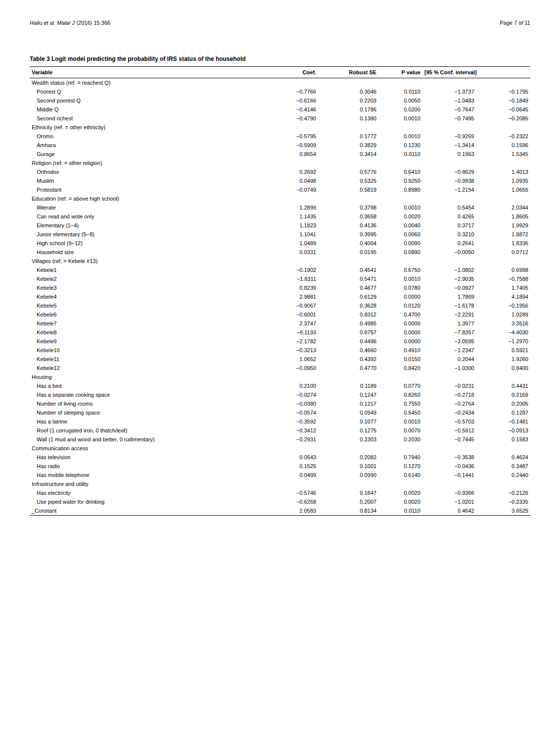Hailu et al. Malar J (2016) 15:366
Page 7 of 11
Table 3 Logit model predicting the probability of IRS status of the household
| Variable | Coef. | Robust SE | P value | [95 % Conf. interval] |
| --- | --- | --- | --- | --- |
| Wealth status (ref. = reachest Q) | | | | | |
| Poorest Q | −0.7766 | 0.3046 | 0.0110 | −1.3737 | −0.1795 |
| Second poorest Q | −0.6166 | 0.2203 | 0.0050 | −1.0483 | −0.1849 |
| Middle Q | −0.4146 | 0.1786 | 0.0200 | −0.7647 | −0.0645 |
| Second richest | −0.4790 | 0.1380 | 0.0010 | −0.7495 | −0.2085 |
| Ethnicity (ref. = other ethnicity) | | | | | |
| Oromo | −0.5795 | 0.1772 | 0.0010 | −0.9269 | −0.2322 |
| Amhara | −0.5909 | 0.3829 | 0.1230 | −1.3414 | 0.1596 |
| Gurage | 0.8654 | 0.3414 | 0.0110 | 0.1963 | 1.5345 |
| Religion (ref. = other religion) | | | | | |
| Orthodox | 0.2692 | 0.5776 | 0.6410 | −0.8629 | 1.4013 |
| Muslim | 0.0498 | 0.5325 | 0.9250 | −0.9938 | 1.0935 |
| Protestant | −0.0749 | 0.5819 | 0.8980 | −1.2154 | 1.0656 |
| Education (ref. = above high school) | | | | | |
| Illiterate | 1.2899 | 0.3798 | 0.0010 | 0.5454 | 2.0344 |
| Can read and write only | 1.1435 | 0.3658 | 0.0020 | 0.4265 | 1.8605 |
| Elementary (1−4) | 1.1823 | 0.4136 | 0.0040 | 0.3717 | 1.9929 |
| Junior elementary (5−8) | 1.1041 | 0.3995 | 0.0060 | 0.3210 | 1.8872 |
| High school (9−12) | 1.0489 | 0.4004 | 0.0090 | 0.2641 | 1.8336 |
| Household size | 0.0331 | 0.0195 | 0.0890 | −0.0050 | 0.0712 |
| Villages (ref. = Kebele #13) | | | | | |
| Kebele1 | −0.1902 | 0.4541 | 0.6750 | −1.0802 | 0.6998 |
| Kebele2 | −1.8311 | 0.5471 | 0.0010 | −2.9035 | −0.7588 |
| Kebele3 | 0.8239 | 0.4677 | 0.0780 | −0.0927 | 1.7405 |
| Kebele4 | 2.9881 | 0.6129 | 0.0000 | 1.7869 | 4.1894 |
| Kebele5 | −0.9067 | 0.3628 | 0.0120 | −1.6178 | −0.1956 |
| Kebele6 | −0.6001 | 0.8312 | 0.4700 | −2.2291 | 1.0289 |
| Kebele7 | 2.3747 | 0.4985 | 0.0000 | 1.3977 | 3.3516 |
| Kebele8 | −6.1193 | 0.8757 | 0.0000 | −7.8357 | −4.4030 |
| Kebele9 | −2.1782 | 0.4496 | 0.0000 | −3.0595 | −1.2970 |
| Kebele10 | −0.3213 | 0.4660 | 0.4910 | −1.2347 | 0.5921 |
| Kebele11 | 1.0652 | 0.4392 | 0.0150 | 0.2044 | 1.9260 |
| Kebele12 | −0.0950 | 0.4770 | 0.8420 | −1.0300 | 0.8400 |
| Housing | | | | | |
| Has a bed | 0.2100 | 0.1189 | 0.0770 | −0.0231 | 0.4431 |
| Has a separate cooking space | −0.0274 | 0.1247 | 0.8260 | −0.2718 | 0.2169 |
| Number of living rooms | −0.0380 | 0.1217 | 0.7550 | −0.2764 | 0.2005 |
| Number of sleeping space | −0.0574 | 0.0949 | 0.5450 | −0.2434 | 0.1287 |
| Has a latrine | −0.3592 | 0.1077 | 0.0010 | −0.5703 | −0.1481 |
| Roof (1 corrugated iron, 0 thatch/leaf) | −0.3412 | 0.1275 | 0.0070 | −0.5912 | −0.0913 |
| Wall (1 mud and wood and better, 0 rudimentary) | −0.2931 | 0.2303 | 0.2030 | −0.7445 | 0.1583 |
| Communication access | | | | | |
| Has television | 0.0543 | 0.2082 | 0.7940 | −0.3538 | 0.4624 |
| Has radio | 0.1525 | 0.1001 | 0.1270 | −0.0436 | 0.3487 |
| Has mobile telephone | 0.0499 | 0.0990 | 0.6140 | −0.1441 | 0.2440 |
| Infrastructure and utility | | | | | |
| Has electricity | −0.5746 | 0.1847 | 0.0020 | −0.9366 | −0.2126 |
| Use piped water for drinking | −0.6268 | 0.2007 | 0.0020 | −1.0201 | −0.2335 |
| _Constant | 2.0583 | 0.8134 | 0.0110 | 0.4642 | 3.6525 |